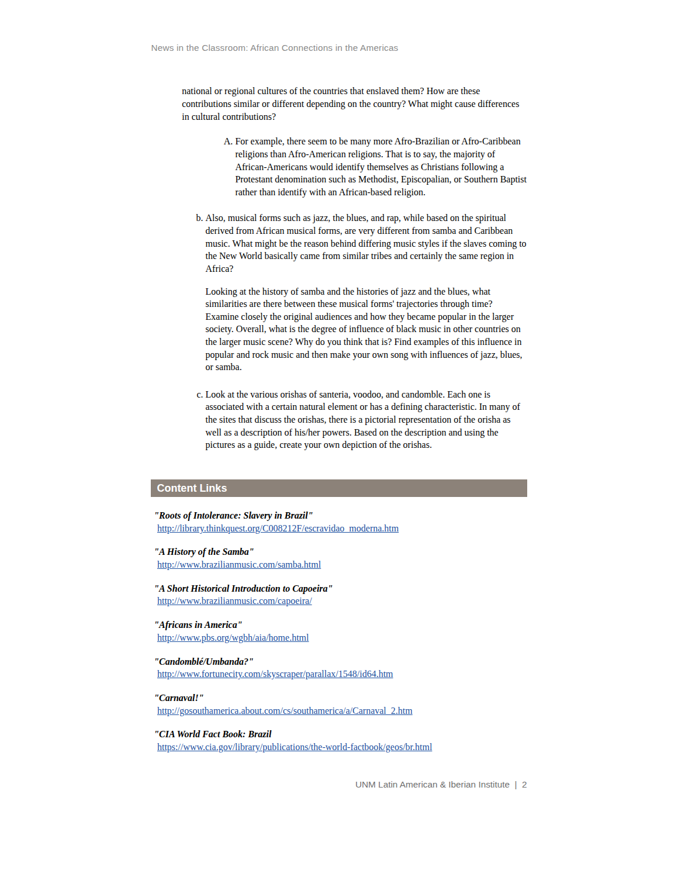News in the Classroom: African Connections in the Americas
national or regional cultures of the countries that enslaved them? How are these contributions similar or different depending on the country? What might cause differences in cultural contributions?
For example, there seem to be many more Afro-Brazilian or Afro-Caribbean religions than Afro-American religions. That is to say, the majority of African-Americans would identify themselves as Christians following a Protestant denomination such as Methodist, Episcopalian, or Southern Baptist rather than identify with an African-based religion.
Also, musical forms such as jazz, the blues, and rap, while based on the spiritual derived from African musical forms, are very different from samba and Caribbean music. What might be the reason behind differing music styles if the slaves coming to the New World basically came from similar tribes and certainly the same region in Africa?
Looking at the history of samba and the histories of jazz and the blues, what similarities are there between these musical forms' trajectories through time? Examine closely the original audiences and how they became popular in the larger society. Overall, what is the degree of influence of black music in other countries on the larger music scene? Why do you think that is? Find examples of this influence in popular and rock music and then make your own song with influences of jazz, blues, or samba.
Look at the various orishas of santeria, voodoo, and candomble. Each one is associated with a certain natural element or has a defining characteristic. In many of the sites that discuss the orishas, there is a pictorial representation of the orisha as well as a description of his/her powers. Based on the description and using the pictures as a guide, create your own depiction of the orishas.
Content Links
"Roots of Intolerance: Slavery in Brazil"
http://library.thinkquest.org/C008212F/escravidao_moderna.htm
"A History of the Samba"
http://www.brazilianmusic.com/samba.html
"A Short Historical Introduction to Capoeira"
http://www.brazilianmusic.com/capoeira/
"Africans in America"
http://www.pbs.org/wgbh/aia/home.html
"Candomblé/Umbanda?"
http://www.fortunecity.com/skyscraper/parallax/1548/id64.htm
"Carnaval!"
http://gosouthamerica.about.com/cs/southamerica/a/Carnaval_2.htm
"CIA World Fact Book: Brazil
https://www.cia.gov/library/publications/the-world-factbook/geos/br.html
UNM Latin American & Iberian Institute | 2